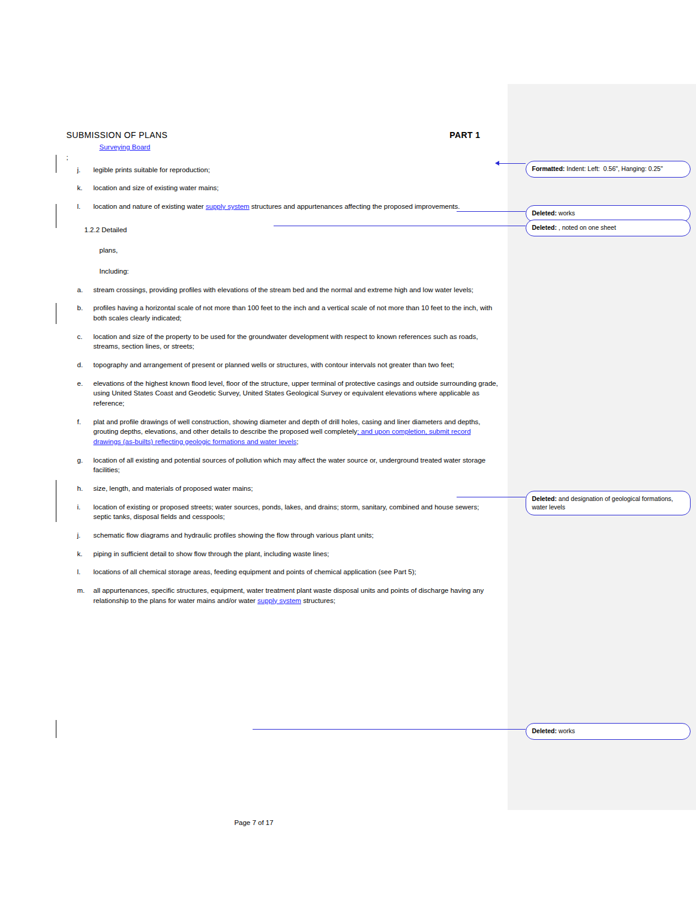SUBMISSION OF PLANS PART 1
Surveying Board;
j. legible prints suitable for reproduction;
k. location and size of existing water mains;
l. location and nature of existing water supply system structures and appurtenances affecting the proposed improvements.
1.2.2 Detailed
plans,
Including:
a. stream crossings, providing profiles with elevations of the stream bed and the normal and extreme high and low water levels;
b. profiles having a horizontal scale of not more than 100 feet to the inch and a vertical scale of not more than 10 feet to the inch, with both scales clearly indicated;
c. location and size of the property to be used for the groundwater development with respect to known references such as roads, streams, section lines, or streets;
d. topography and arrangement of present or planned wells or structures, with contour intervals not greater than two feet;
e. elevations of the highest known flood level, floor of the structure, upper terminal of protective casings and outside surrounding grade, using United States Coast and Geodetic Survey, United States Geological Survey or equivalent elevations where applicable as reference;
f. plat and profile drawings of well construction, showing diameter and depth of drill holes, casing and liner diameters and depths, grouting depths, elevations, and other details to describe the proposed well completely; and upon completion, submit record drawings (as-builts) reflecting geologic formations and water levels;
g. location of all existing and potential sources of pollution which may affect the water source or, underground treated water storage facilities;
h. size, length, and materials of proposed water mains;
i. location of existing or proposed streets; water sources, ponds, lakes, and drains; storm, sanitary, combined and house sewers; septic tanks, disposal fields and cesspools;
j. schematic flow diagrams and hydraulic profiles showing the flow through various plant units;
k. piping in sufficient detail to show flow through the plant, including waste lines;
l. locations of all chemical storage areas, feeding equipment and points of chemical application (see Part 5);
m. all appurtenances, specific structures, equipment, water treatment plant waste disposal units and points of discharge having any relationship to the plans for water mains and/or water supply system structures;
Formatted: Indent: Left: 0.56", Hanging: 0.25"
Deleted: works
Deleted: , noted on one sheet
Deleted: and designation of geological formations, water levels
Deleted: works
Page 7 of 17